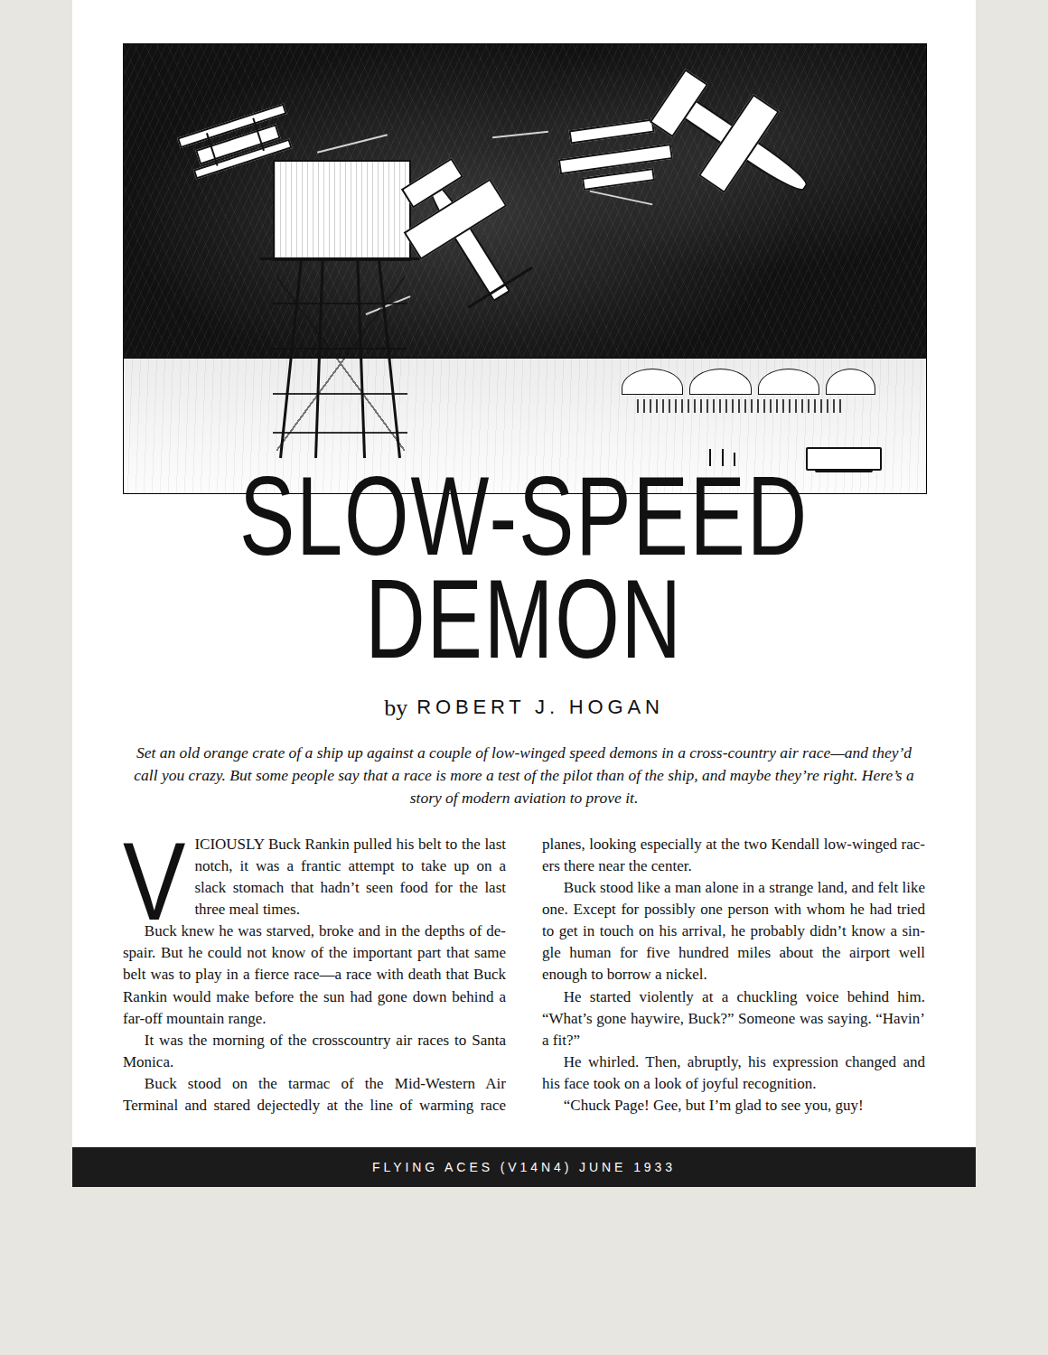Slow-Speed Demon
by Robert J. Hogan
Set an old orange crate of a ship up against a couple of low-winged speed demons in a cross-country air race—and they’d call you crazy. But some people say that a race is more a test of the pilot than of the ship, and maybe they’re right. Here’s a story of modern aviation to prove it.
VICIOUSLY Buck Rankin pulled his belt to the last notch, it was a frantic attempt to take up on a slack stomach that hadn’t seen food for the last three meal times.
Buck knew he was starved, broke and in the depths of despair. But he could not know of the important part that same belt was to play in a fierce race—a race with death that Buck Rankin would make before the sun had gone down behind a far-off mountain range.
It was the morning of the crosscountry air races to Santa Monica.
Buck stood on the tarmac of the Mid-Western Air Terminal and stared dejectedly at the line of warming race planes, looking especially at the two Kendall low-winged racers there near the center.
Buck stood like a man alone in a strange land, and felt like one. Except for possibly one person with whom he had tried to get in touch on his arrival, he probably didn’t know a single human for five hundred miles about the airport well enough to borrow a nickel.
He started violently at a chuckling voice behind him. “What’s gone haywire, Buck?” Someone was saying. “Havin’ a fit?”
He whirled. Then, abruptly, his expression changed and his face took on a look of joyful recognition.
“Chuck Page! Gee, but I’m glad to see you, guy!
Flying Aces (v14n4) June 1933